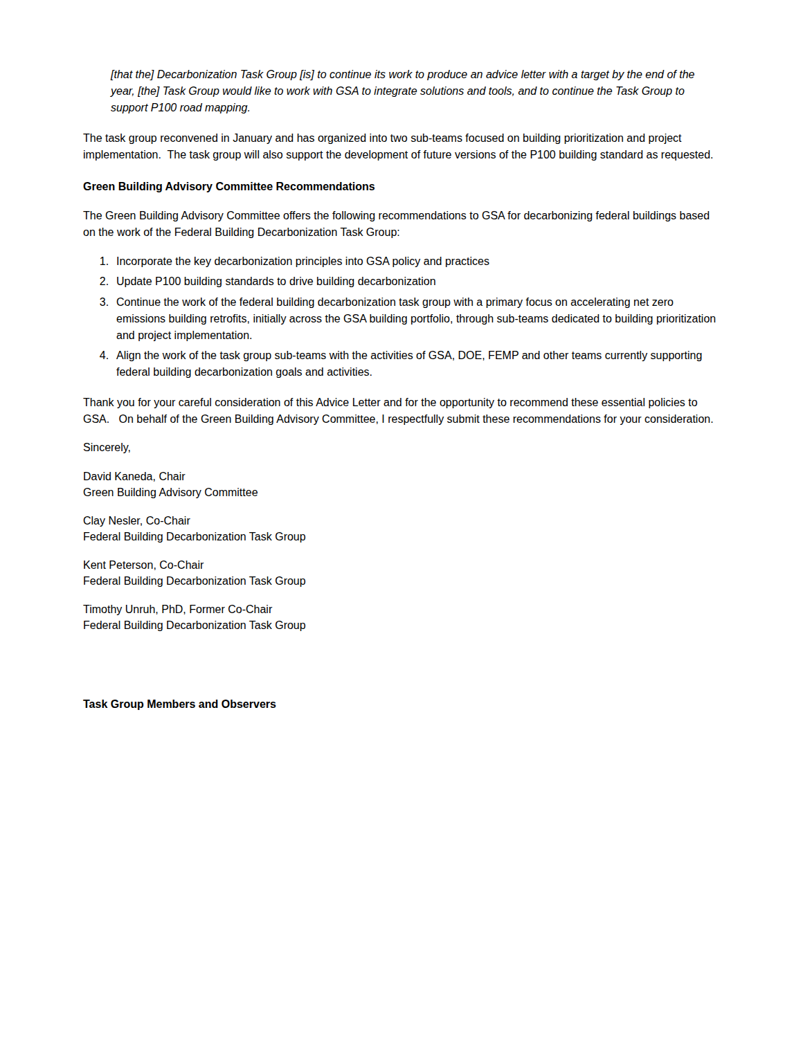[that the] Decarbonization Task Group [is] to continue its work to produce an advice letter with a target by the end of the year, [the] Task Group would like to work with GSA to integrate solutions and tools, and to continue the Task Group to support P100 road mapping.
The task group reconvened in January and has organized into two sub-teams focused on building prioritization and project implementation. The task group will also support the development of future versions of the P100 building standard as requested.
Green Building Advisory Committee Recommendations
The Green Building Advisory Committee offers the following recommendations to GSA for decarbonizing federal buildings based on the work of the Federal Building Decarbonization Task Group:
Incorporate the key decarbonization principles into GSA policy and practices
Update P100 building standards to drive building decarbonization
Continue the work of the federal building decarbonization task group with a primary focus on accelerating net zero emissions building retrofits, initially across the GSA building portfolio, through sub-teams dedicated to building prioritization and project implementation.
Align the work of the task group sub-teams with the activities of GSA, DOE, FEMP and other teams currently supporting federal building decarbonization goals and activities.
Thank you for your careful consideration of this Advice Letter and for the opportunity to recommend these essential policies to GSA. On behalf of the Green Building Advisory Committee, I respectfully submit these recommendations for your consideration.
Sincerely,
David Kaneda, Chair
Green Building Advisory Committee
Clay Nesler, Co-Chair
Federal Building Decarbonization Task Group
Kent Peterson, Co-Chair
Federal Building Decarbonization Task Group
Timothy Unruh, PhD, Former Co-Chair
Federal Building Decarbonization Task Group
Task Group Members and Observers